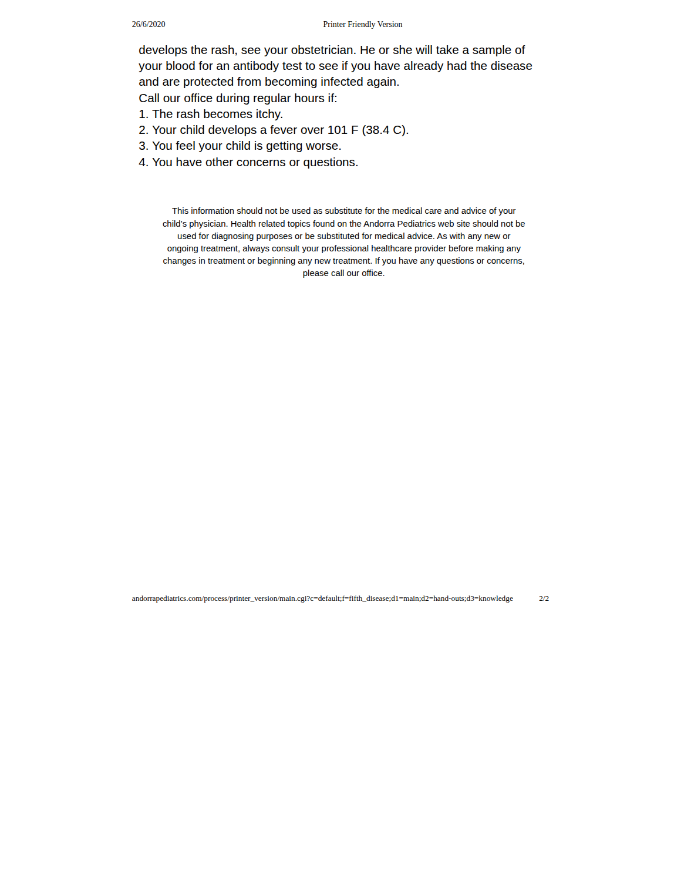26/6/2020 Printer Friendly Version
develops the rash, see your obstetrician. He or she will take a sample of your blood for an antibody test to see if you have already had the disease and are protected from becoming infected again.
Call our office during regular hours if:
1. The rash becomes itchy.
2. Your child develops a fever over 101 F (38.4 C).
3. You feel your child is getting worse.
4. You have other concerns or questions.
This information should not be used as substitute for the medical care and advice of your child’s physician. Health related topics found on the Andorra Pediatrics web site should not be used for diagnosing purposes or be substituted for medical advice. As with any new or ongoing treatment, always consult your professional healthcare provider before making any changes in treatment or beginning any new treatment. If you have any questions or concerns, please call our office.
andorrapediatrics.com/process/printer_version/main.cgi?c=default;f=fifth_disease;d1=main;d2=hand-outs;d3=knowledge 2/2